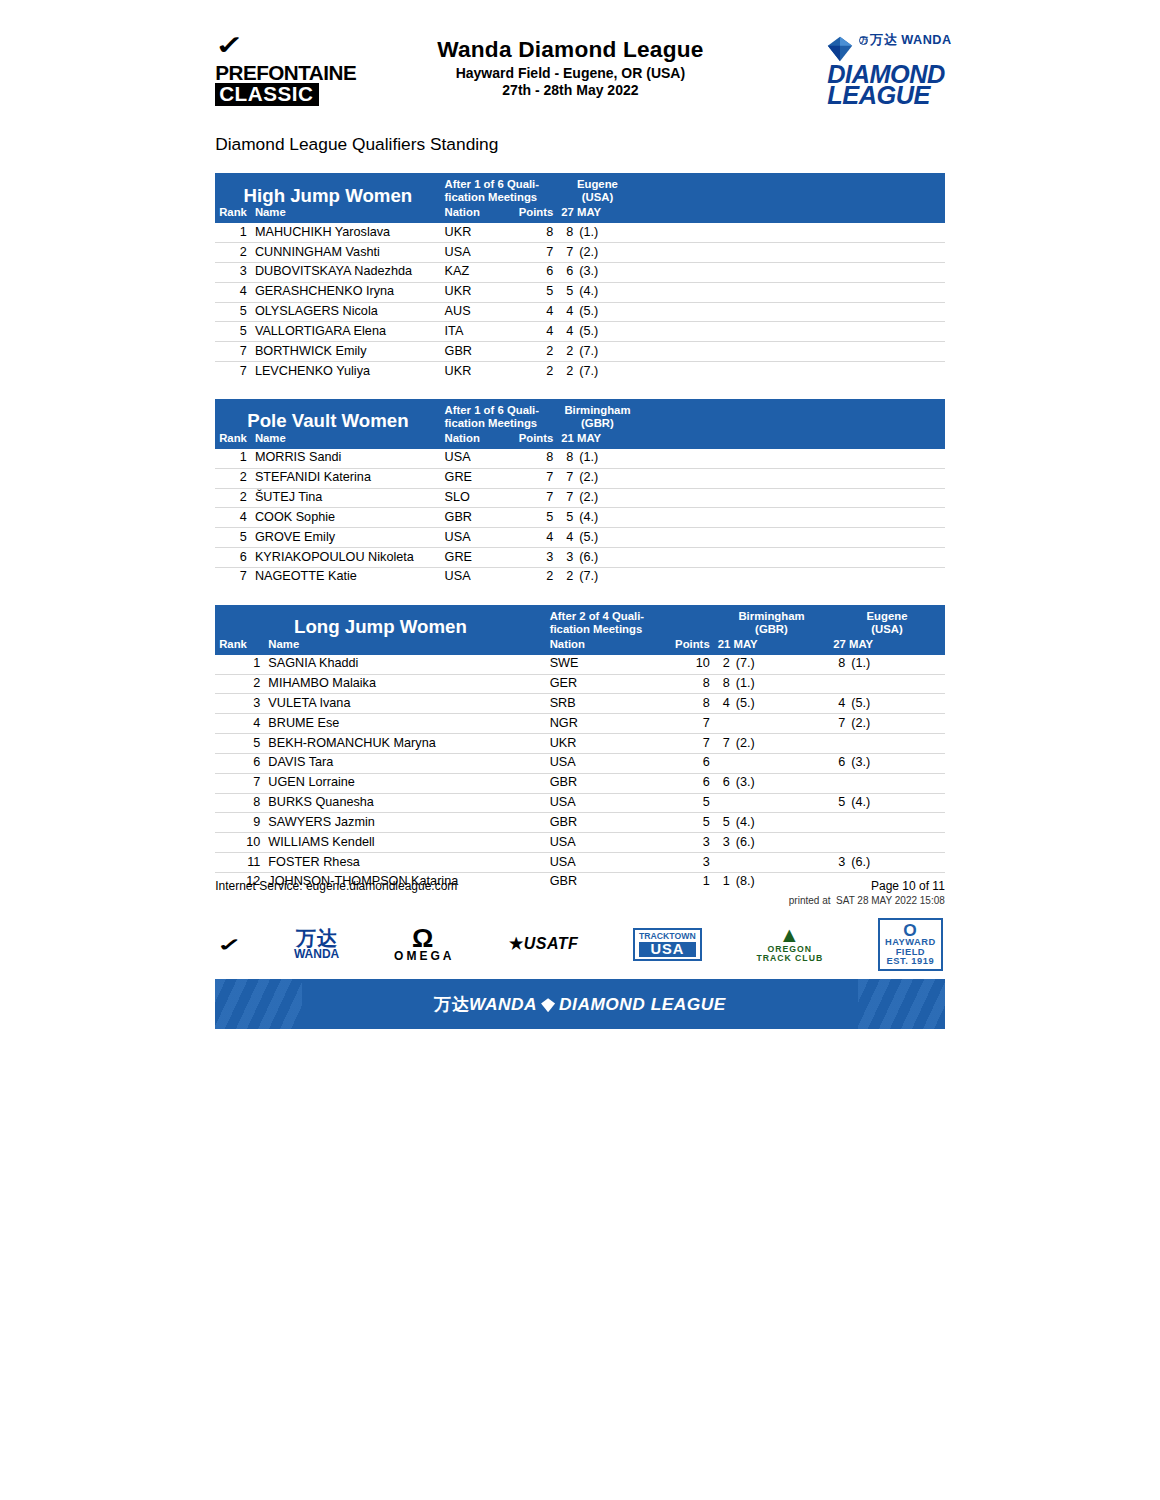✓
PREFONTAINE
CLASSIC
Wanda Diamond League
Hayward Field - Eugene, OR (USA)
27th - 28th May 2022
万万达 WANDA
DIAMOND
LEAGUE
Diamond League Qualifiers Standing
| High Jump Women | After 1 of 6 Quali- fication Meetings | Eugene (USA) | |
| --- | --- | --- | --- |
| Rank | Name | Nation | Points | 27 MAY | |
| 1 | MAHUCHIKH Yaroslava | UKR | 8 | 8 (1.) | |
| 2 | CUNNINGHAM Vashti | USA | 7 | 7 (2.) | |
| 3 | DUBOVITSKAYA Nadezhda | KAZ | 6 | 6 (3.) | |
| 4 | GERASHCHENKO Iryna | UKR | 5 | 5 (4.) | |
| 5 | OLYSLAGERS Nicola | AUS | 4 | 4 (5.) | |
| 5 | VALLORTIGARA Elena | ITA | 4 | 4 (5.) | |
| 7 | BORTHWICK Emily | GBR | 2 | 2 (7.) | |
| 7 | LEVCHENKO Yuliya | UKR | 2 | 2 (7.) | |
| Pole Vault Women | After 1 of 6 Quali- fication Meetings | Birmingham (GBR) | |
| --- | --- | --- | --- |
| Rank | Name | Nation | Points | 21 MAY | |
| 1 | MORRIS Sandi | USA | 8 | 8 (1.) | |
| 2 | STEFANIDI Katerina | GRE | 7 | 7 (2.) | |
| 2 | ŠUTEJ Tina | SLO | 7 | 7 (2.) | |
| 4 | COOK Sophie | GBR | 5 | 5 (4.) | |
| 5 | GROVE Emily | USA | 4 | 4 (5.) | |
| 6 | KYRIAKOPOULOU Nikoleta | GRE | 3 | 3 (6.) | |
| 7 | NAGEOTTE Katie | USA | 2 | 2 (7.) | |
| Long Jump Women | After 2 of 4 Quali- fication Meetings | Birmingham (GBR) | Eugene (USA) |
| --- | --- | --- | --- |
| Rank | Name | Nation | Points | 21 MAY | 27 MAY |
| 1 | SAGNIA Khaddi | SWE | 10 | 2 (7.) | 8 (1.) |
| 2 | MIHAMBO Malaika | GER | 8 | 8 (1.) | |
| 3 | VULETA Ivana | SRB | 8 | 4 (5.) | 4 (5.) |
| 4 | BRUME Ese | NGR | 7 | | 7 (2.) |
| 5 | BEKH-ROMANCHUK Maryna | UKR | 7 | 7 (2.) | |
| 6 | DAVIS Tara | USA | 6 | | 6 (3.) |
| 7 | UGEN Lorraine | GBR | 6 | 6 (3.) | |
| 8 | BURKS Quanesha | USA | 5 | | 5 (4.) |
| 9 | SAWYERS Jazmin | GBR | 5 | 5 (4.) | |
| 10 | WILLIAMS Kendell | USA | 3 | 3 (6.) | |
| 11 | FOSTER Rhesa | USA | 3 | | 3 (6.) |
| 12 | JOHNSON-THOMPSON Katarina | GBR | 1 | 1 (8.) | |
Internet Service: eugene.diamondleague.com
Page 10 of 11
printed at SAT 28 MAY 2022 15:08
✓
万达WANDA
ΩOMEGA
★USATF
TRACKTOWNUSA
▲OREGON
TRACK CLUB
OHAYWARD
FIELD
EST. 1919
万达WANDA DIAMOND LEAGUE